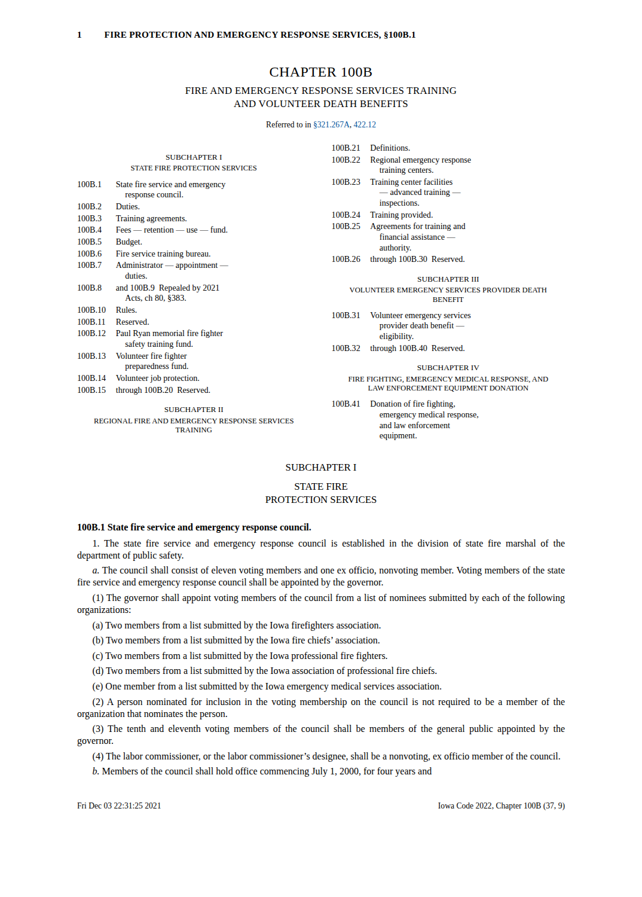1 FIRE PROTECTION AND EMERGENCY RESPONSE SERVICES, §100B.1
CHAPTER 100B
FIRE AND EMERGENCY RESPONSE SERVICES TRAINING
AND VOLUNTEER DEATH BENEFITS
Referred to in §321.267A, 422.12
SUBCHAPTER I
STATE FIRE PROTECTION SERVICES
100B.1 State fire service and emergencyresponse council.
100B.2 Duties.
100B.3 Training agreements.
100B.4 Fees — retention — use — fund.
100B.5 Budget.
100B.6 Fire service training bureau.
100B.7 Administrator — appointment —duties.
100B.8 and 100B.9 Repealed by 2021Acts, ch 80, §383.
100B.10 Rules.
100B.11 Reserved.
100B.12 Paul Ryan memorial fire fightersafety training fund.
100B.13 Volunteer fire fighterpreparedness fund.
100B.14 Volunteer job protection.
100B.15 through 100B.20 Reserved.
SUBCHAPTER II
REGIONAL FIRE AND EMERGENCY RESPONSE SERVICES
TRAINING
100B.21 Definitions.
100B.22 Regional emergency responsetraining centers.
100B.23 Training center facilities— advanced training —inspections.
100B.24 Training provided.
100B.25 Agreements for training andfinancial assistance —authority.
100B.26 through 100B.30 Reserved.
SUBCHAPTER III
VOLUNTEER EMERGENCY SERVICES PROVIDER DEATH
BENEFIT
100B.31 Volunteer emergency servicesprovider death benefit —eligibility.
100B.32 through 100B.40 Reserved.
SUBCHAPTER IV
FIRE FIGHTING, EMERGENCY MEDICAL RESPONSE, AND
LAW ENFORCEMENT EQUIPMENT DONATION
100B.41 Donation of fire fighting,emergency medical response, and law enforcement equipment.
SUBCHAPTER I STATE FIRE
PROTECTION SERVICES
100B.1 State fire service and emergency response council.
1. The state fire service and emergency response council is established in the division of state fire marshal of the department of public safety.
a. The council shall consist of eleven voting members and one ex officio, nonvoting member. Voting members of the state fire service and emergency response council shall be appointed by the governor.
(1) The governor shall appoint voting members of the council from a list of nominees submitted by each of the following organizations:
(a) Two members from a list submitted by the Iowa firefighters association.
(b) Two members from a list submitted by the Iowa fire chiefs’ association.
(c) Two members from a list submitted by the Iowa professional fire fighters.
(d) Two members from a list submitted by the Iowa association of professional fire chiefs.
(e) One member from a list submitted by the Iowa emergency medical services association.
(2) A person nominated for inclusion in the voting membership on the council is not required to be a member of the organization that nominates the person.
(3) The tenth and eleventh voting members of the council shall be members of the general public appointed by the governor.
(4) The labor commissioner, or the labor commissioner’s designee, shall be a nonvoting, ex officio member of the council.
b. Members of the council shall hold office commencing July 1, 2000, for four years and
Fri Dec 03 22:31:25 2021 Iowa Code 2022, Chapter 100B (37, 9)